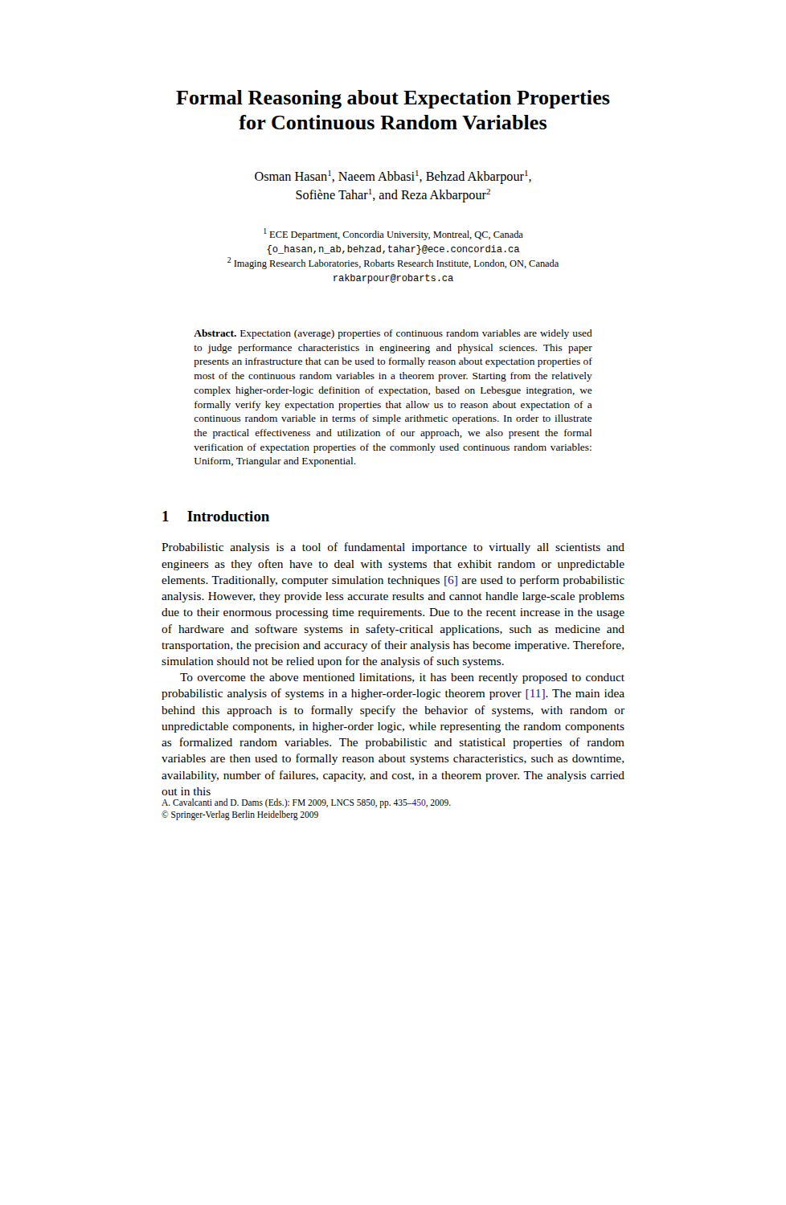Formal Reasoning about Expectation Properties
for Continuous Random Variables
Osman Hasan1, Naeem Abbasi1, Behzad Akbarpour1,
Sofiène Tahar1, and Reza Akbarpour2
1 ECE Department, Concordia University, Montreal, QC, Canada
{o_hasan,n_ab,behzad,tahar}@ece.concordia.ca
2 Imaging Research Laboratories, Robarts Research Institute, London, ON, Canada
rakbarpour@robarts.ca
Abstract. Expectation (average) properties of continuous random variables are widely used to judge performance characteristics in engineering and physical sciences. This paper presents an infrastructure that can be used to formally reason about expectation properties of most of the continuous random variables in a theorem prover. Starting from the relatively complex higher-order-logic definition of expectation, based on Lebesgue integration, we formally verify key expectation properties that allow us to reason about expectation of a continuous random variable in terms of simple arithmetic operations. In order to illustrate the practical effectiveness and utilization of our approach, we also present the formal verification of expectation properties of the commonly used continuous random variables: Uniform, Triangular and Exponential.
1 Introduction
Probabilistic analysis is a tool of fundamental importance to virtually all scientists and engineers as they often have to deal with systems that exhibit random or unpredictable elements. Traditionally, computer simulation techniques [6] are used to perform probabilistic analysis. However, they provide less accurate results and cannot handle large-scale problems due to their enormous processing time requirements. Due to the recent increase in the usage of hardware and software systems in safety-critical applications, such as medicine and transportation, the precision and accuracy of their analysis has become imperative. Therefore, simulation should not be relied upon for the analysis of such systems.
To overcome the above mentioned limitations, it has been recently proposed to conduct probabilistic analysis of systems in a higher-order-logic theorem prover [11]. The main idea behind this approach is to formally specify the behavior of systems, with random or unpredictable components, in higher-order logic, while representing the random components as formalized random variables. The probabilistic and statistical properties of random variables are then used to formally reason about systems characteristics, such as downtime, availability, number of failures, capacity, and cost, in a theorem prover. The analysis carried out in this
A. Cavalcanti and D. Dams (Eds.): FM 2009, LNCS 5850, pp. 435–450, 2009.
© Springer-Verlag Berlin Heidelberg 2009